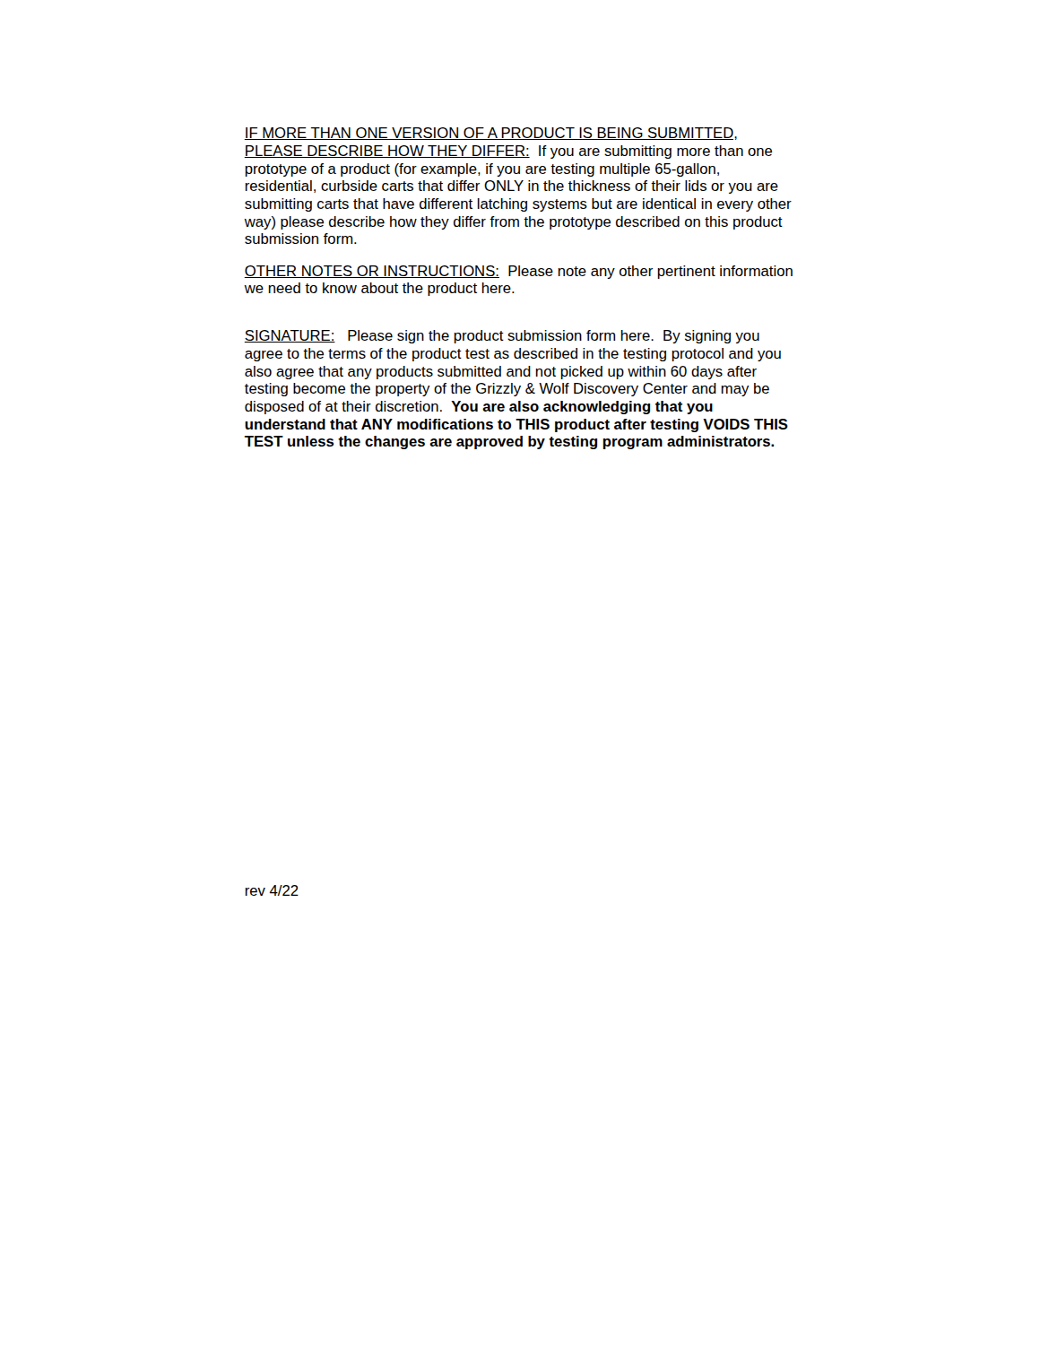IF MORE THAN ONE VERSION OF A PRODUCT IS BEING SUBMITTED, PLEASE DESCRIBE HOW THEY DIFFER: If you are submitting more than one prototype of a product (for example, if you are testing multiple 65-gallon, residential, curbside carts that differ ONLY in the thickness of their lids or you are submitting carts that have different latching systems but are identical in every other way) please describe how they differ from the prototype described on this product submission form.
OTHER NOTES OR INSTRUCTIONS: Please note any other pertinent information we need to know about the product here.
SIGNATURE: Please sign the product submission form here. By signing you agree to the terms of the product test as described in the testing protocol and you also agree that any products submitted and not picked up within 60 days after testing become the property of the Grizzly & Wolf Discovery Center and may be disposed of at their discretion. You are also acknowledging that you understand that ANY modifications to THIS product after testing VOIDS THIS TEST unless the changes are approved by testing program administrators.
rev 4/22